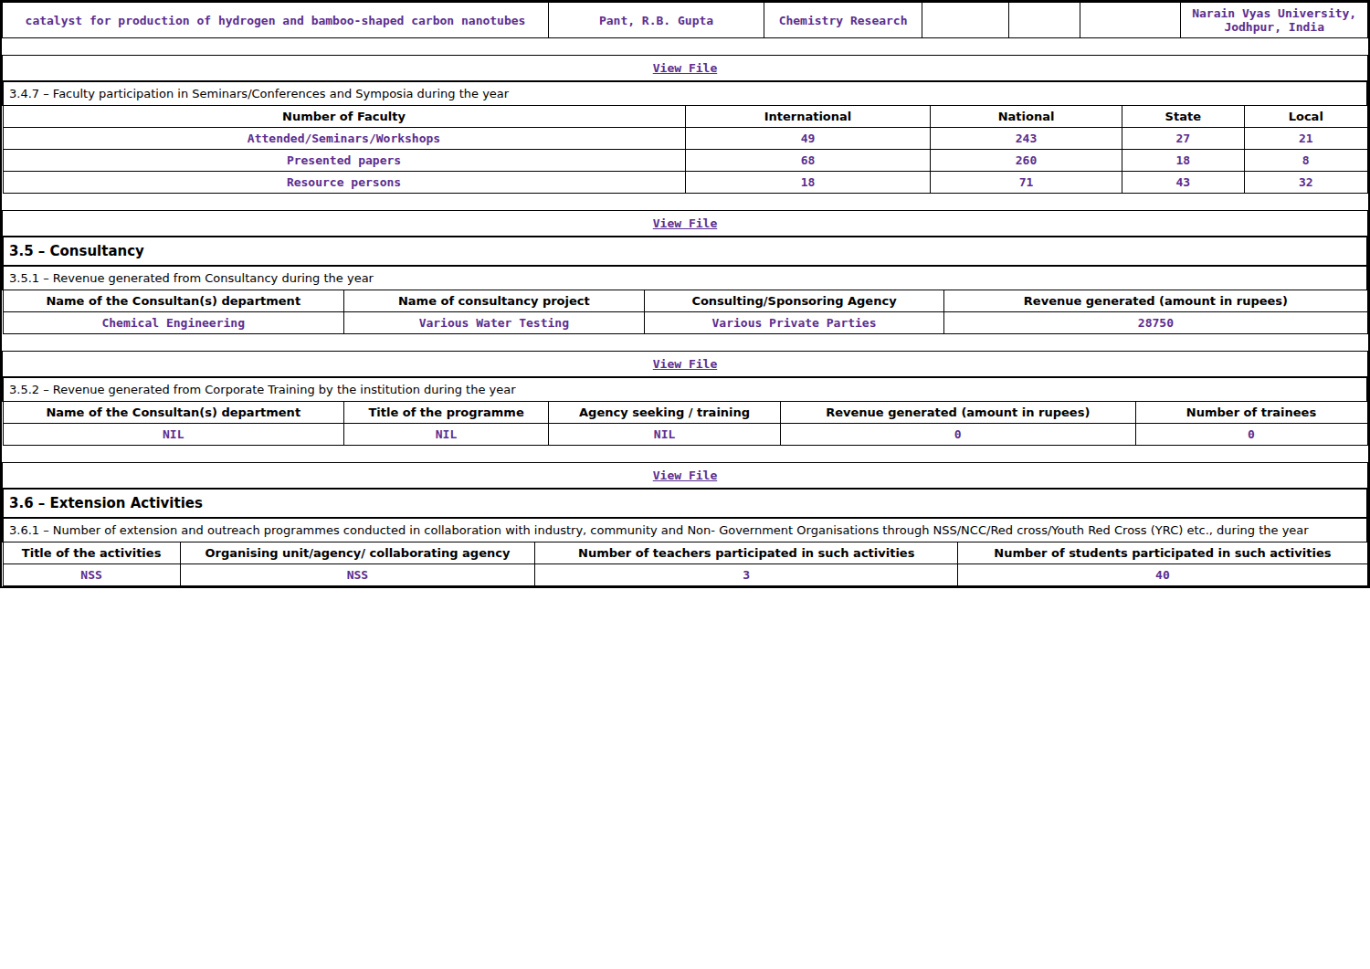| catalyst for production of hydrogen and bamboo-shaped carbon nanotubes | Pant, R.B. Gupta | Chemistry Research | | | | Narain Vyas University, Jodhpur, India |
| View File |
| 3.4.7 – Faculty participation in Seminars/Conferences and Symposia during the year |
| Number of Faculty | International | National | State | Local |
| Attended/Seminars/Workshops | 49 | 243 | 27 | 21 |
| Presented papers | 68 | 260 | 18 | 8 |
| Resource persons | 18 | 71 | 43 | 32 |
| View File |
| 3.5 – Consultancy |
| 3.5.1 – Revenue generated from Consultancy during the year |
| Name of the Consultan(s) department | Name of consultancy project | Consulting/Sponsoring Agency | Revenue generated (amount in rupees) |
| Chemical Engineering | Various Water Testing | Various Private Parties | 28750 |
| View File |
| 3.5.2 – Revenue generated from Corporate Training by the institution during the year |
| Name of the Consultan(s) department | Title of the programme | Agency seeking / training | Revenue generated (amount in rupees) | Number of trainees |
| NIL | NIL | NIL | 0 | 0 |
| View File |
| 3.6 – Extension Activities |
| 3.6.1 – Number of extension and outreach programmes conducted in collaboration with industry, community and Non- Government Organisations through NSS/NCC/Red cross/Youth Red Cross (YRC) etc., during the year |
| Title of the activities | Organising unit/agency/ collaborating agency | Number of teachers participated in such activities | Number of students participated in such activities |
| NSS | NSS | 3 | 40 |